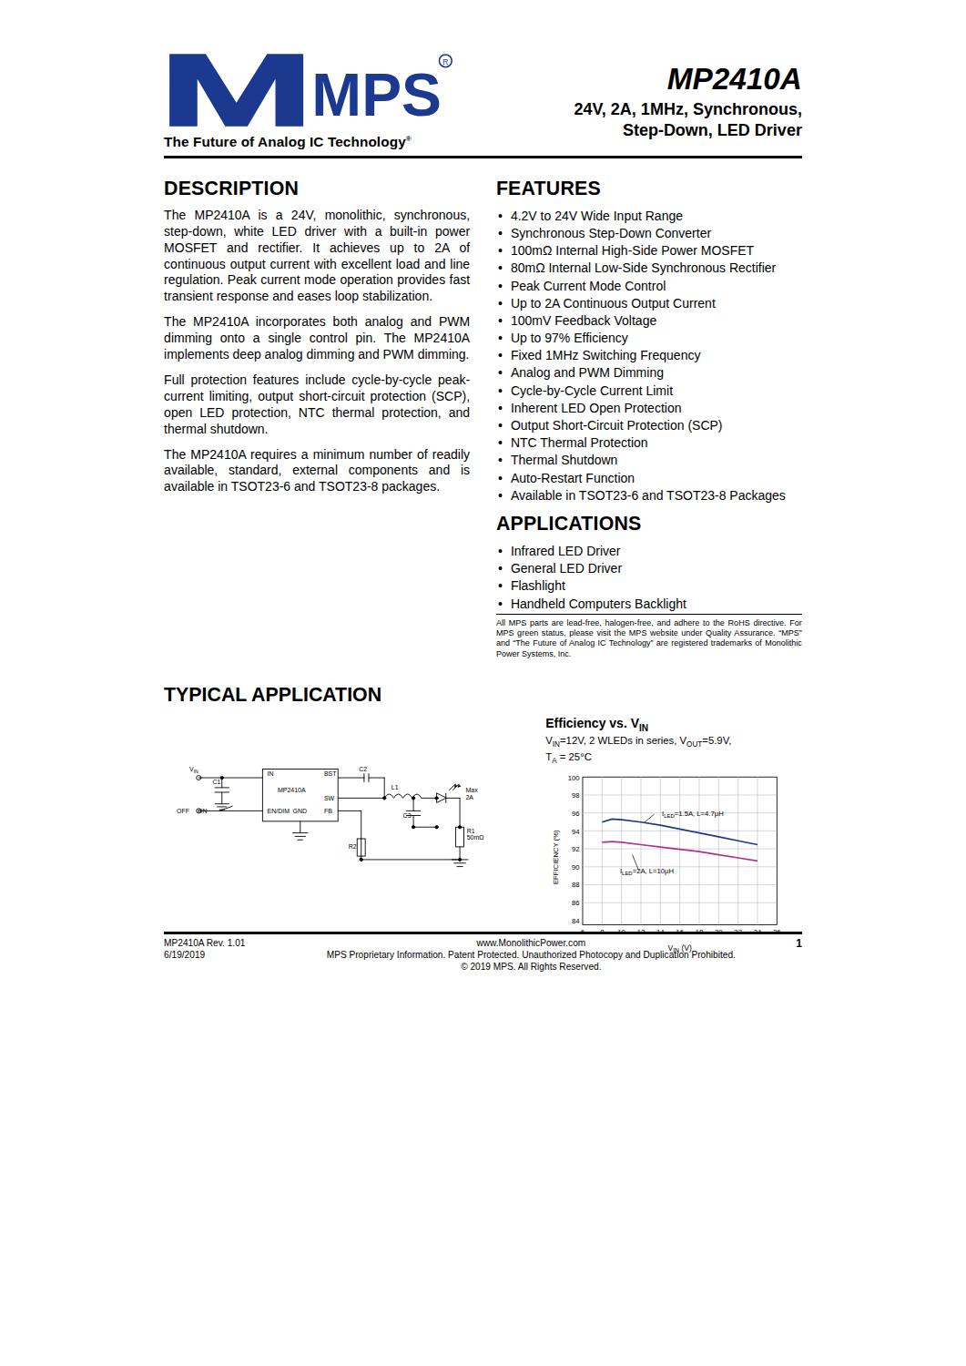MPS R
The Future of Analog IC Technology®
MP2410A
24V, 2A, 1MHz, Synchronous,
Step-Down, LED Driver
DESCRIPTION
The MP2410A is a 24V, monolithic, synchronous, step-down, white LED driver with a built-in power MOSFET and rectifier. It achieves up to 2A of continuous output current with excellent load and line regulation. Peak current mode operation provides fast transient response and eases loop stabilization.
The MP2410A incorporates both analog and PWM dimming onto a single control pin. The MP2410A implements deep analog dimming and PWM dimming.
Full protection features include cycle-by-cycle peak-current limiting, output short-circuit protection (SCP), open LED protection, NTC thermal protection, and thermal shutdown.
The MP2410A requires a minimum number of readily available, standard, external components and is available in TSOT23-6 and TSOT23-8 packages.
FEATURES
4.2V to 24V Wide Input Range
Synchronous Step-Down Converter
100mΩ Internal High-Side Power MOSFET
80mΩ Internal Low-Side Synchronous Rectifier
Peak Current Mode Control
Up to 2A Continuous Output Current
100mV Feedback Voltage
Up to 97% Efficiency
Fixed 1MHz Switching Frequency
Analog and PWM Dimming
Cycle-by-Cycle Current Limit
Inherent LED Open Protection
Output Short-Circuit Protection (SCP)
NTC Thermal Protection
Thermal Shutdown
Auto-Restart Function
Available in TSOT23-6 and TSOT23-8 Packages
APPLICATIONS
Infrared LED Driver
General LED Driver
Flashlight
Handheld Computers Backlight
All MPS parts are lead-free, halogen-free, and adhere to the RoHS directive. For MPS green status, please visit the MPS website under Quality Assurance. “MPS” and “The Future of Analog IC Technology” are registered trademarks of Monolithic Power Systems, Inc.
TYPICAL APPLICATION
VIN C1 OFF ON IN BST SW FB EN/DIM GND MP2410A C2 L1 C3 Max 2A R1 50mΩ R2
Efficiency vs. VIN
VIN=12V, 2 WLEDs in series, VOUT=5.9V,
TA = 25°C
100 98 96 94 92 90 88 86 84 6 8 10 12 14 16 18 20 22 24 26 VIN (V) EFFICIENCY (%) ILED=1.5A, L=4.7µH ILED=2A, L=10µH
MP2410A Rev. 1.01
6/19/2019
www.MonolithicPower.com
MPS Proprietary Information. Patent Protected. Unauthorized Photocopy and Duplication Prohibited.
© 2019 MPS. All Rights Reserved.
1